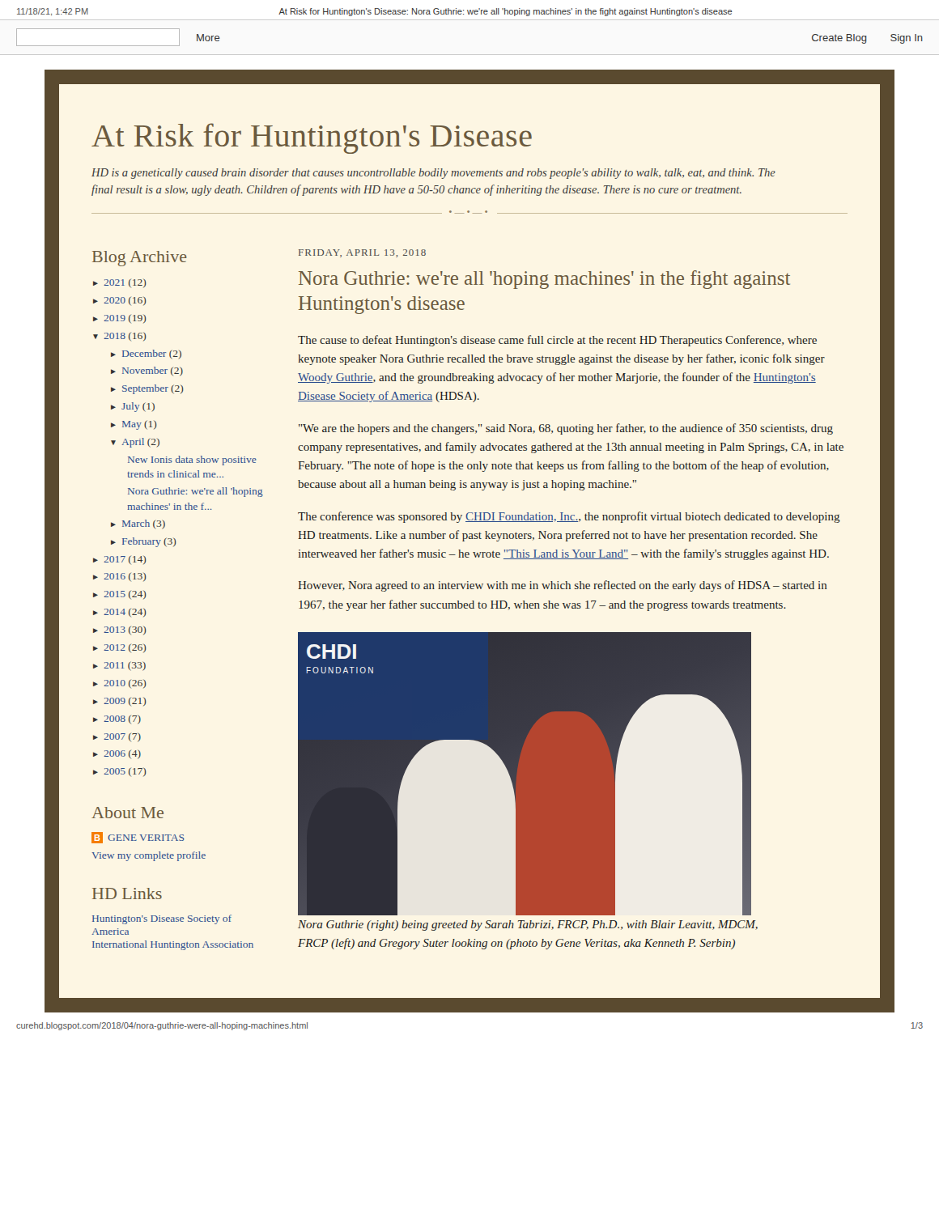11/18/21, 1:42 PM
At Risk for Huntington's Disease: Nora Guthrie: we're all 'hoping machines' in the fight against Huntington's disease
More
Create Blog Sign In
At Risk for Huntington's Disease
HD is a genetically caused brain disorder that causes uncontrollable bodily movements and robs people's ability to walk, talk, eat, and think. The final result is a slow, ugly death. Children of parents with HD have a 50-50 chance of inheriting the disease. There is no cure or treatment.
•—•—•
Blog Archive
►2021 (12)
►2020 (16)
►2019 (19)
▼2018 (16)
►December (2)
►November (2)
►September (2)
►July (1)
►May (1)
▼April (2)
New Ionis data show positive trends in clinical me...
Nora Guthrie: we're all 'hoping machines' in the f...
►March (3)
►February (3)
►2017 (14)
►2016 (13)
►2015 (24)
►2014 (24)
►2013 (30)
►2012 (26)
►2011 (33)
►2010 (26)
►2009 (21)
►2008 (7)
►2007 (7)
►2006 (4)
►2005 (17)
About Me
B GENE VERITAS
View my complete profile
HD Links
Huntington's Disease Society of America
International Huntington Association
FRIDAY, APRIL 13, 2018
Nora Guthrie: we're all 'hoping machines' in the fight against Huntington's disease
The cause to defeat Huntington's disease came full circle at the recent HD Therapeutics Conference, where keynote speaker Nora Guthrie recalled the brave struggle against the disease by her father, iconic folk singer Woody Guthrie, and the groundbreaking advocacy of her mother Marjorie, the founder of the Huntington's Disease Society of America (HDSA).
"We are the hopers and the changers," said Nora, 68, quoting her father, to the audience of 350 scientists, drug company representatives, and family advocates gathered at the 13th annual meeting in Palm Springs, CA, in late February. "The note of hope is the only note that keeps us from falling to the bottom of the heap of evolution, because about all a human being is anyway is just a hoping machine."
The conference was sponsored by CHDI Foundation, Inc., the nonprofit virtual biotech dedicated to developing HD treatments. Like a number of past keynoters, Nora preferred not to have her presentation recorded. She interweaved her father's music – he wrote "This Land is Your Land" – with the family's struggles against HD.
However, Nora agreed to an interview with me in which she reflected on the early days of HDSA – started in 1967, the year her father succumbed to HD, when she was 17 – and the progress towards treatments.
CHDIFOUNDATION
Nora Guthrie (right) being greeted by Sarah Tabrizi, FRCP, Ph.D., with Blair Leavitt, MDCM, FRCP (left) and Gregory Suter looking on (photo by Gene Veritas, aka Kenneth P. Serbin)
curehd.blogspot.com/2018/04/nora-guthrie-were-all-hoping-machines.html
1/3